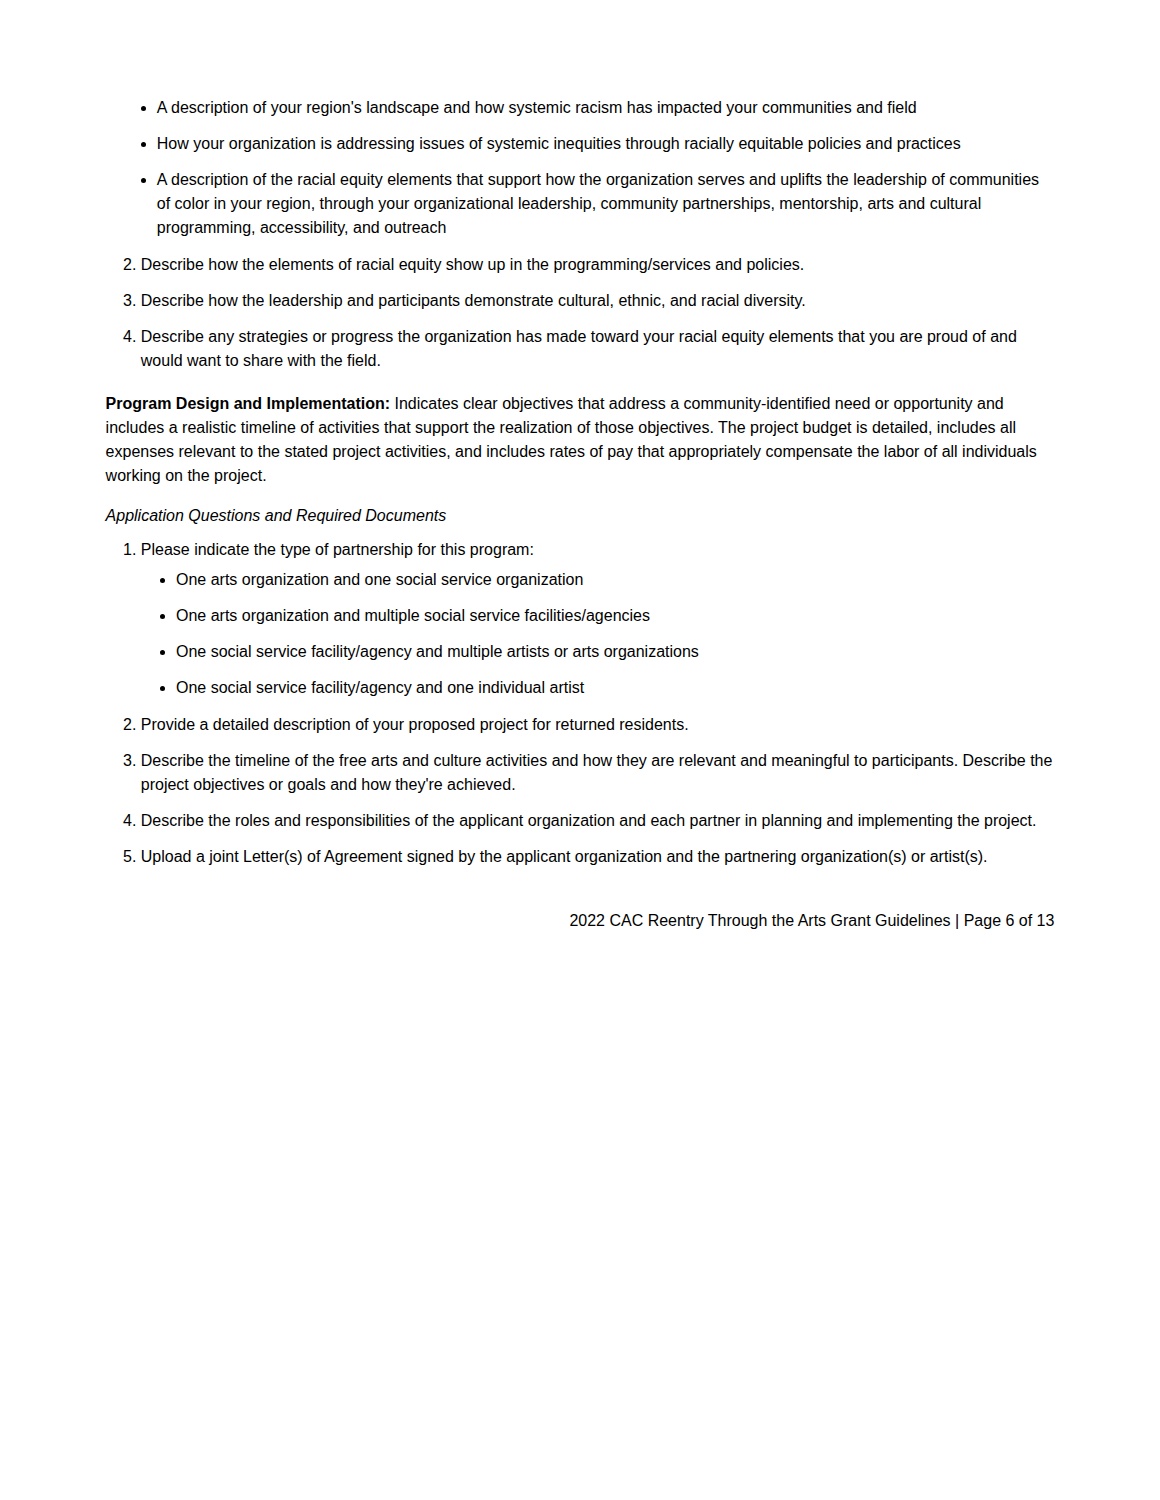A description of your region's landscape and how systemic racism has impacted your communities and field
How your organization is addressing issues of systemic inequities through racially equitable policies and practices
A description of the racial equity elements that support how the organization serves and uplifts the leadership of communities of color in your region, through your organizational leadership, community partnerships, mentorship, arts and cultural programming, accessibility, and outreach
Describe how the elements of racial equity show up in the programming/services and policies.
Describe how the leadership and participants demonstrate cultural, ethnic, and racial diversity.
Describe any strategies or progress the organization has made toward your racial equity elements that you are proud of and would want to share with the field.
Program Design and Implementation: Indicates clear objectives that address a community-identified need or opportunity and includes a realistic timeline of activities that support the realization of those objectives. The project budget is detailed, includes all expenses relevant to the stated project activities, and includes rates of pay that appropriately compensate the labor of all individuals working on the project.
Application Questions and Required Documents
Please indicate the type of partnership for this program:
One arts organization and one social service organization
One arts organization and multiple social service facilities/agencies
One social service facility/agency and multiple artists or arts organizations
One social service facility/agency and one individual artist
Provide a detailed description of your proposed project for returned residents.
Describe the timeline of the free arts and culture activities and how they are relevant and meaningful to participants. Describe the project objectives or goals and how they're achieved.
Describe the roles and responsibilities of the applicant organization and each partner in planning and implementing the project.
Upload a joint Letter(s) of Agreement signed by the applicant organization and the partnering organization(s) or artist(s).
2022 CAC Reentry Through the Arts Grant Guidelines | Page 6 of 13